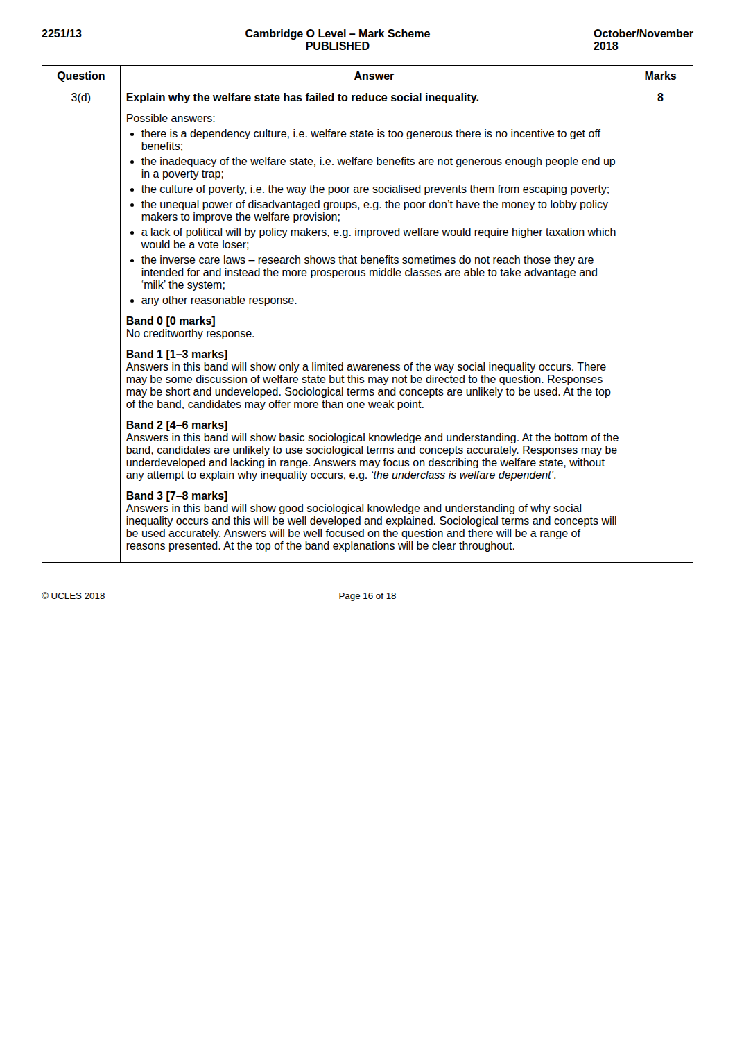2251/13
Cambridge O Level – Mark Scheme
PUBLISHED
October/November
2018
| Question | Answer | Marks |
| --- | --- | --- |
| 3(d) | Explain why the welfare state has failed to reduce social inequality. Possible answers: there is a dependency culture, i.e. welfare state is too generous there is no incentive to get off benefits; the inadequacy of the welfare state, i.e. welfare benefits are not generous enough people end up in a poverty trap; the culture of poverty, i.e. the way the poor are socialised prevents them from escaping poverty; the unequal power of disadvantaged groups, e.g. the poor don’t have the money to lobby policy makers to improve the welfare provision; a lack of political will by policy makers, e.g. improved welfare would require higher taxation which would be a vote loser; the inverse care laws – research shows that benefits sometimes do not reach those they are intended for and instead the more prosperous middle classes are able to take advantage and ‘milk’ the system; any other reasonable response. Band 0 [0 marks] No creditworthy response. Band 1 [1–3 marks] Answers in this band will show only a limited awareness of the way social inequality occurs. There may be some discussion of welfare state but this may not be directed to the question. Responses may be short and undeveloped. Sociological terms and concepts are unlikely to be used. At the top of the band, candidates may offer more than one weak point. Band 2 [4–6 marks] Answers in this band will show basic sociological knowledge and understanding. At the bottom of the band, candidates are unlikely to use sociological terms and concepts accurately. Responses may be underdeveloped and lacking in range. Answers may focus on describing the welfare state, without any attempt to explain why inequality occurs, e.g. ‘the underclass is welfare dependent’ . Band 3 [7–8 marks] Answers in this band will show good sociological knowledge and understanding of why social inequality occurs and this will be well developed and explained. Sociological terms and concepts will be used accurately. Answers will be well focused on the question and there will be a range of reasons presented. At the top of the band explanations will be clear throughout. | 8 |
© UCLES 2018
Page 16 of 18